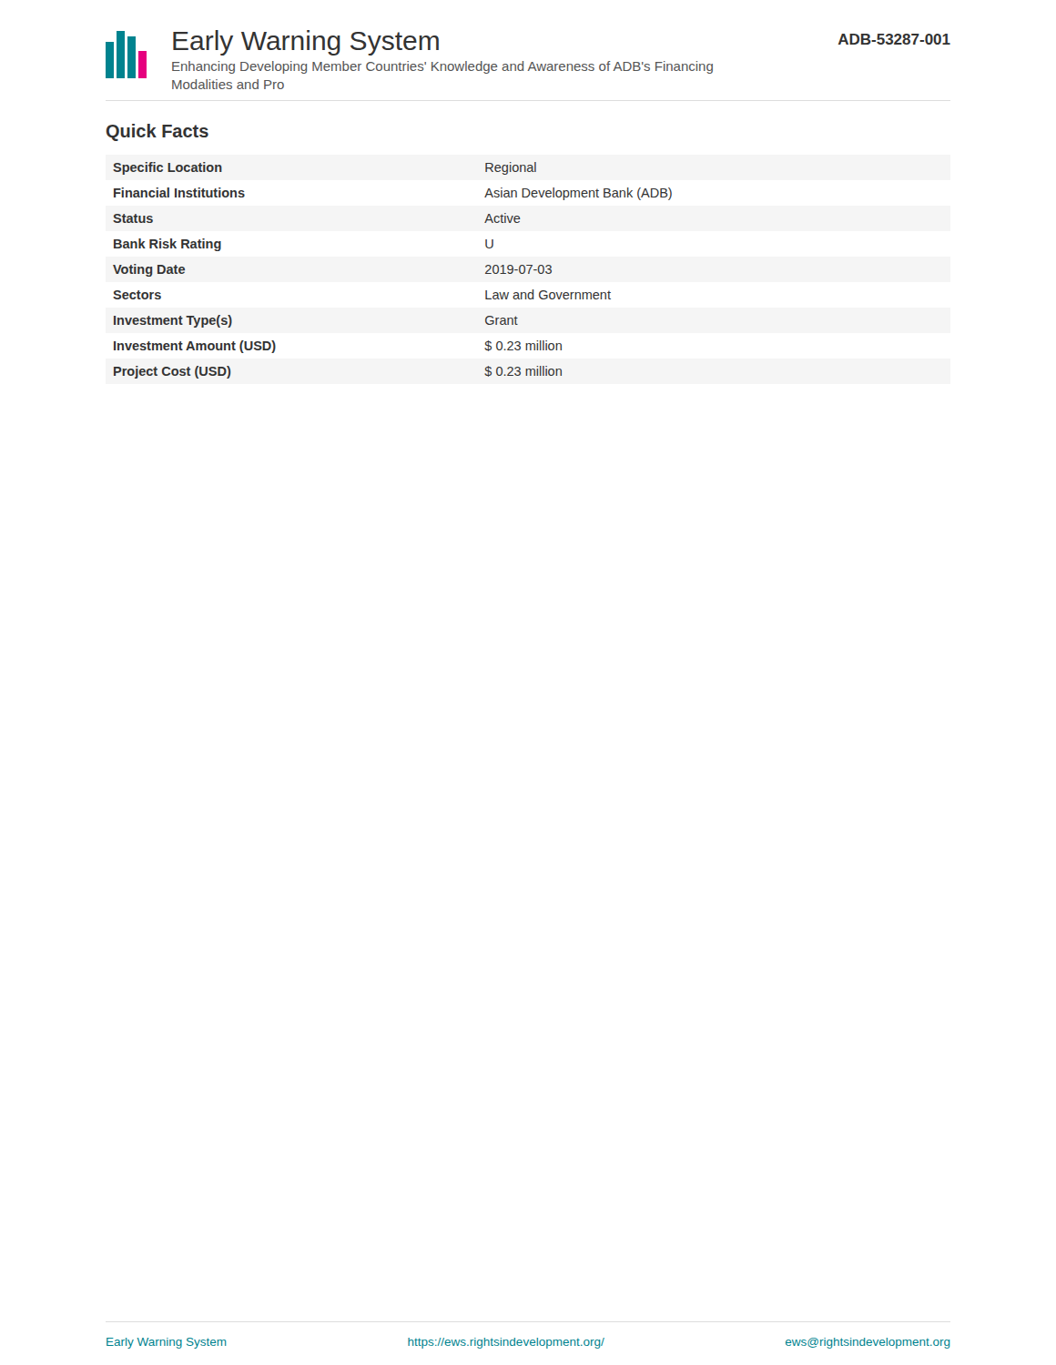Early Warning System
Enhancing Developing Member Countries' Knowledge and Awareness of ADB's Financing Modalities and Pro
ADB-53287-001
Quick Facts
| Specific Location | Regional |
| Financial Institutions | Asian Development Bank (ADB) |
| Status | Active |
| Bank Risk Rating | U |
| Voting Date | 2019-07-03 |
| Sectors | Law and Government |
| Investment Type(s) | Grant |
| Investment Amount (USD) | $ 0.23 million |
| Project Cost (USD) | $ 0.23 million |
Early Warning System
https://ews.rightsindevelopment.org/
ews@rightsindevelopment.org